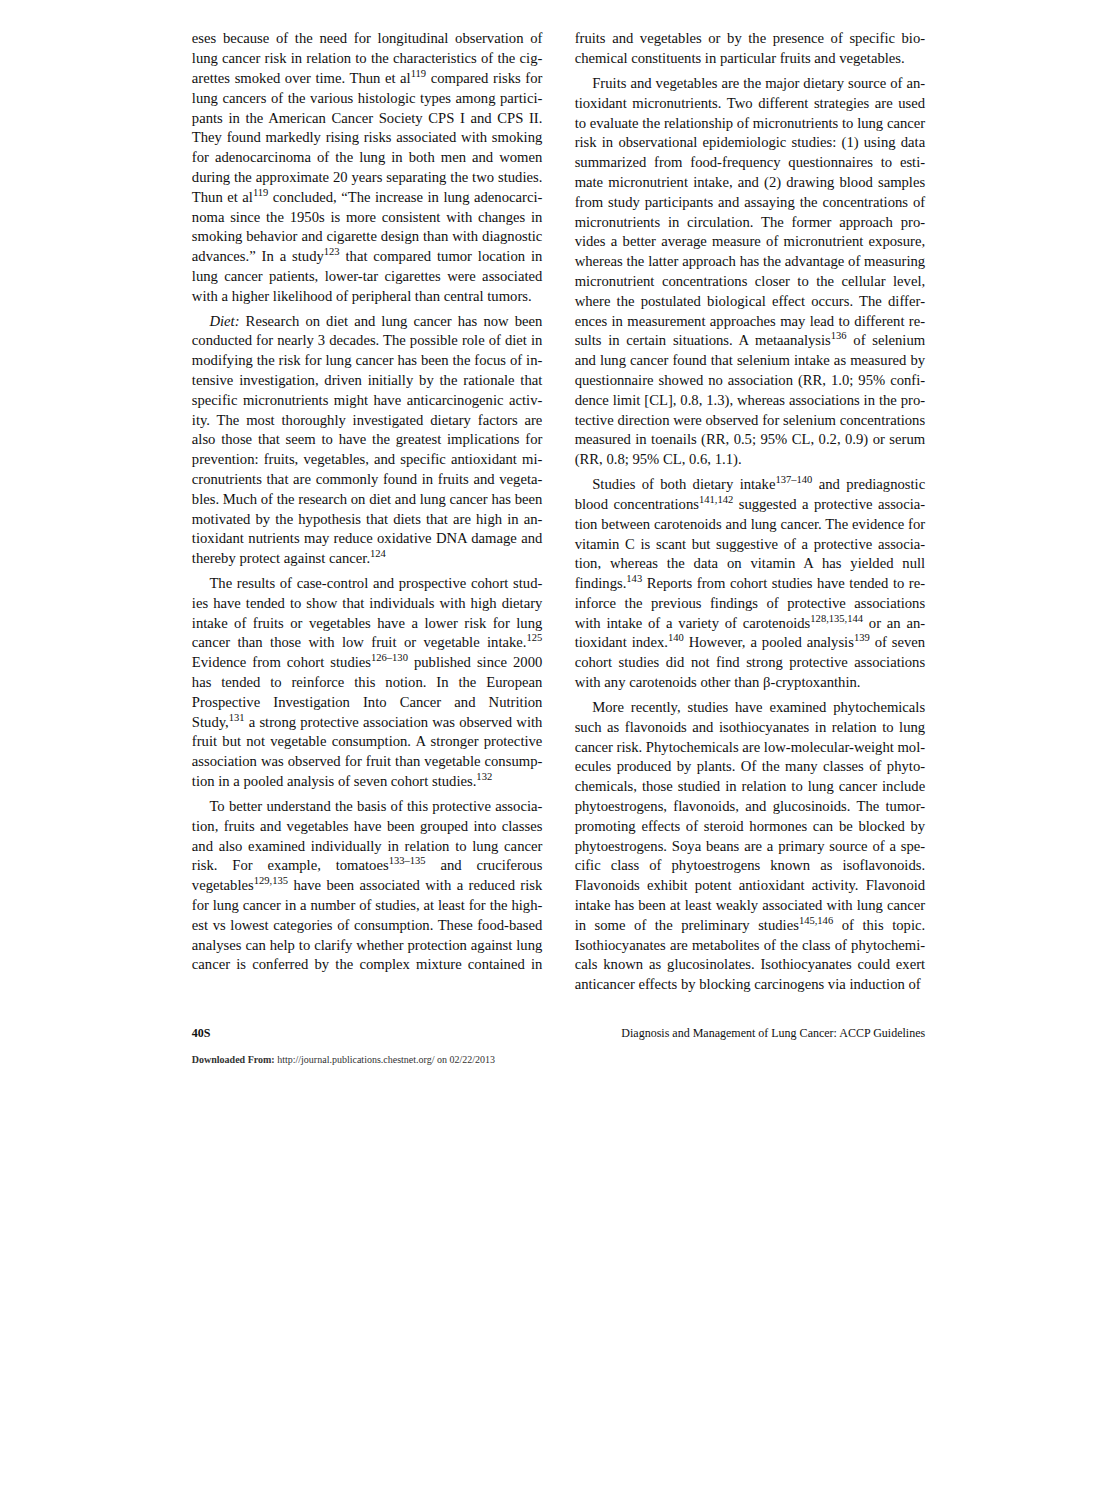eses because of the need for longitudinal observation of lung cancer risk in relation to the characteristics of the cigarettes smoked over time. Thun et al119 compared risks for lung cancers of the various histologic types among participants in the American Cancer Society CPS I and CPS II. They found markedly rising risks associated with smoking for adenocarcinoma of the lung in both men and women during the approximate 20 years separating the two studies. Thun et al119 concluded, “The increase in lung adenocarcinoma since the 1950s is more consistent with changes in smoking behavior and cigarette design than with diagnostic advances.” In a study123 that compared tumor location in lung cancer patients, lower-tar cigarettes were associated with a higher likelihood of peripheral than central tumors.
Diet: Research on diet and lung cancer has now been conducted for nearly 3 decades. The possible role of diet in modifying the risk for lung cancer has been the focus of intensive investigation, driven initially by the rationale that specific micronutrients might have anticarcinogenic activity. The most thoroughly investigated dietary factors are also those that seem to have the greatest implications for prevention: fruits, vegetables, and specific antioxidant micronutrients that are commonly found in fruits and vegetables. Much of the research on diet and lung cancer has been motivated by the hypothesis that diets that are high in antioxidant nutrients may reduce oxidative DNA damage and thereby protect against cancer.124
The results of case-control and prospective cohort studies have tended to show that individuals with high dietary intake of fruits or vegetables have a lower risk for lung cancer than those with low fruit or vegetable intake.125 Evidence from cohort studies126–130 published since 2000 has tended to reinforce this notion. In the European Prospective Investigation Into Cancer and Nutrition Study,131 a strong protective association was observed with fruit but not vegetable consumption. A stronger protective association was observed for fruit than vegetable consumption in a pooled analysis of seven cohort studies.132
To better understand the basis of this protective association, fruits and vegetables have been grouped into classes and also examined individually in relation to lung cancer risk. For example, tomatoes133–135 and cruciferous vegetables129,135 have been associated with a reduced risk for lung cancer in a number of studies, at least for the highest vs lowest categories of consumption. These food-based analyses can help to clarify whether protection against lung cancer is conferred by the complex mixture contained in fruits and vegetables or by the presence of specific biochemical constituents in particular fruits and vegetables.
Fruits and vegetables are the major dietary source of antioxidant micronutrients. Two different strategies are used to evaluate the relationship of micronutrients to lung cancer risk in observational epidemiologic studies: (1) using data summarized from food-frequency questionnaires to estimate micronutrient intake, and (2) drawing blood samples from study participants and assaying the concentrations of micronutrients in circulation. The former approach provides a better average measure of micronutrient exposure, whereas the latter approach has the advantage of measuring micronutrient concentrations closer to the cellular level, where the postulated biological effect occurs. The differences in measurement approaches may lead to different results in certain situations. A metaanalysis136 of selenium and lung cancer found that selenium intake as measured by questionnaire showed no association (RR, 1.0; 95% confidence limit [CL], 0.8, 1.3), whereas associations in the protective direction were observed for selenium concentrations measured in toenails (RR, 0.5; 95% CL, 0.2, 0.9) or serum (RR, 0.8; 95% CL, 0.6, 1.1).
Studies of both dietary intake137–140 and prediagnostic blood concentrations141,142 suggested a protective association between carotenoids and lung cancer. The evidence for vitamin C is scant but suggestive of a protective association, whereas the data on vitamin A has yielded null findings.143 Reports from cohort studies have tended to reinforce the previous findings of protective associations with intake of a variety of carotenoids128,135,144 or an antioxidant index.140 However, a pooled analysis139 of seven cohort studies did not find strong protective associations with any carotenoids other than β-cryptoxanthin.
More recently, studies have examined phytochemicals such as flavonoids and isothiocyanates in relation to lung cancer risk. Phytochemicals are low-molecular-weight molecules produced by plants. Of the many classes of phytochemicals, those studied in relation to lung cancer include phytoestrogens, flavonoids, and glucosinoids. The tumor-promoting effects of steroid hormones can be blocked by phytoestrogens. Soya beans are a primary source of a specific class of phytoestrogens known as isoflavonoids. Flavonoids exhibit potent antioxidant activity. Flavonoid intake has been at least weakly associated with lung cancer in some of the preliminary studies145,146 of this topic. Isothiocyanates are metabolites of the class of phytochemicals known as glucosinolates. Isothiocyanates could exert anticancer effects by blocking carcinogens via induction of
40S Diagnosis and Management of Lung Cancer: ACCP Guidelines
Downloaded From: http://journal.publications.chestnet.org/ on 02/22/2013